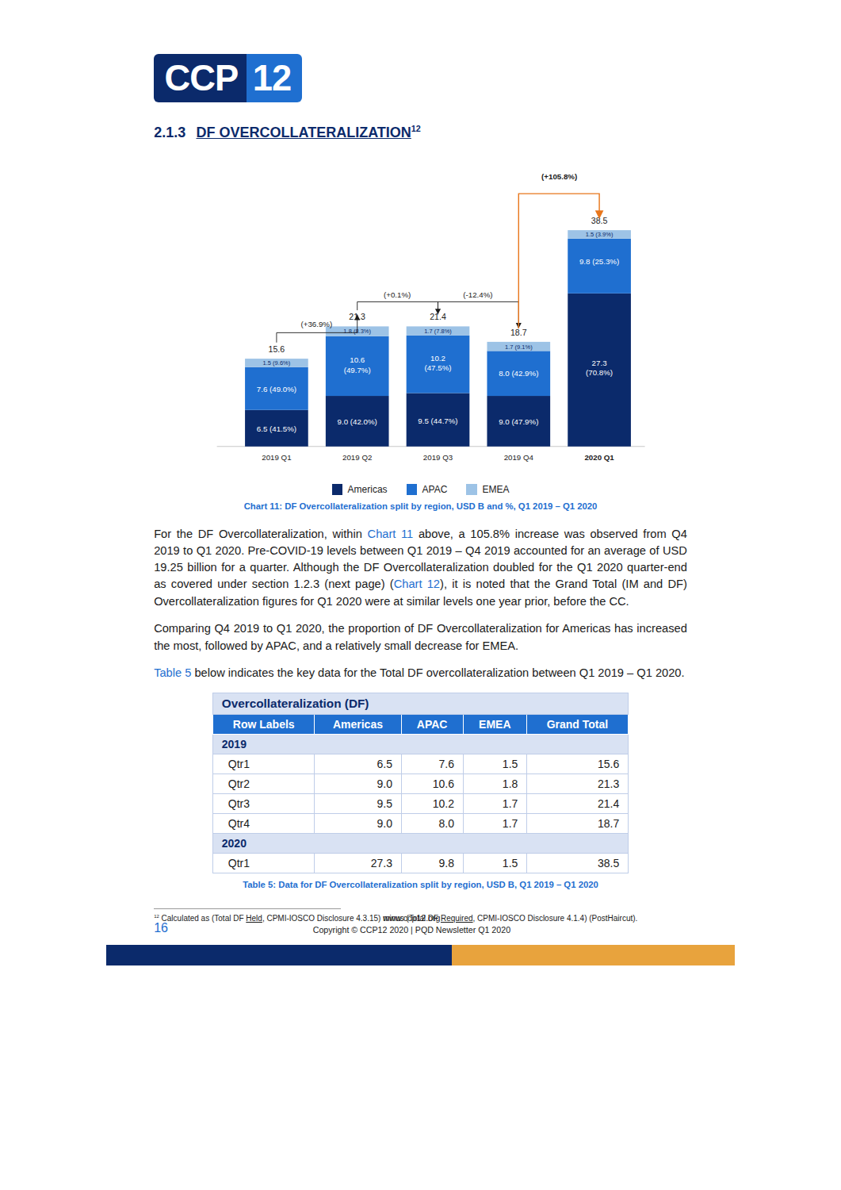CCP 12
2.1.3 DF OVERCOLLATERALIZATION12
6.5 (41.5%) 7.6 (49.0%) 1.5 (9.6%) 15.6 9.0 (42.0%) 10.6 (49.7%) 1.8 (8.3%) 21.3 9.5 (44.7%) 10.2 (47.5%) 1.7 (7.8%) 21.4 9.0 (47.9%) 8.0 (42.9%) 1.7 (9.1%) 18.7 27.3 (70.8%) 9.8 (25.3%) 1.5 (3.9%) 38.5 (+36.9%) (+0.1%) (-12.4%) (+105.8%) 2019 Q1 2019 Q2 2019 Q3 2019 Q4 2020 Q1
Americas APAC EMEA
Chart 11: DF Overcollateralization split by region, USD B and %, Q1 2019 – Q1 2020
For the DF Overcollateralization, within Chart 11 above, a 105.8% increase was observed from Q4 2019 to Q1 2020. Pre-COVID-19 levels between Q1 2019 – Q4 2019 accounted for an average of USD 19.25 billion for a quarter. Although the DF Overcollateralization doubled for the Q1 2020 quarter-end as covered under section 1.2.3 (next page) (Chart 12), it is noted that the Grand Total (IM and DF) Overcollateralization figures for Q1 2020 were at similar levels one year prior, before the CC.
Comparing Q4 2019 to Q1 2020, the proportion of DF Overcollateralization for Americas has increased the most, followed by APAC, and a relatively small decrease for EMEA.
Table 5 below indicates the key data for the Total DF overcollateralization between Q1 2019 – Q1 2020.
| Overcollateralization (DF) |
| --- |
| Row Labels | Americas | APAC | EMEA | Grand Total |
| 2019 |
| Qtr1 | 6.5 | 7.6 | 1.5 | 15.6 |
| Qtr2 | 9.0 | 10.6 | 1.8 | 21.3 |
| Qtr3 | 9.5 | 10.2 | 1.7 | 21.4 |
| Qtr4 | 9.0 | 8.0 | 1.7 | 18.7 |
| 2020 |
| Qtr1 | 27.3 | 9.8 | 1.5 | 38.5 |
Table 5: Data for DF Overcollateralization split by region, USD B, Q1 2019 – Q1 2020
12 Calculated as (Total DF Held, CPMI-IOSCO Disclosure 4.3.15) minus (Total DF Required, CPMI-IOSCO Disclosure 4.1.4) (PostHaircut).
16
www.ccp12.org
Copyright © CCP12 2020 | PQD Newsletter Q1 2020